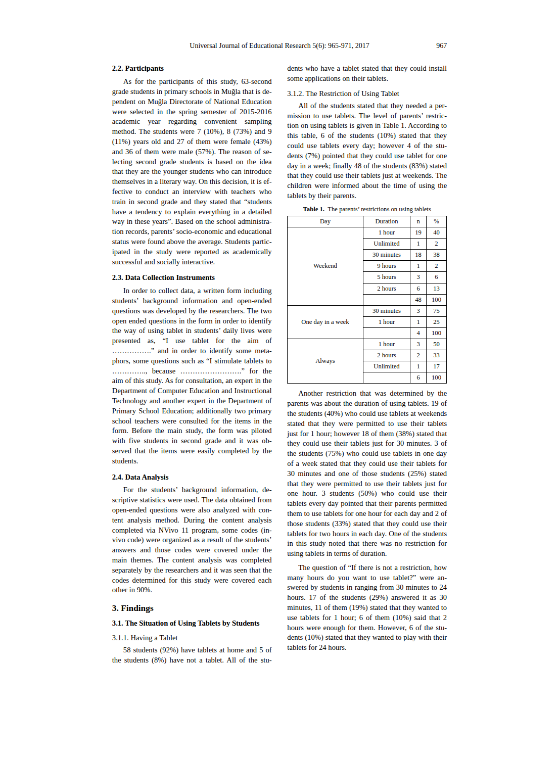Universal Journal of Educational Research 5(6): 965-971, 2017 967
2.2. Participants
As for the participants of this study, 63-second grade students in primary schools in Muğla that is dependent on Muğla Directorate of National Education were selected in the spring semester of 2015-2016 academic year regarding convenient sampling method. The students were 7 (10%), 8 (73%) and 9 (11%) years old and 27 of them were female (43%) and 36 of them were male (57%). The reason of selecting second grade students is based on the idea that they are the younger students who can introduce themselves in a literary way. On this decision, it is effective to conduct an interview with teachers who train in second grade and they stated that “students have a tendency to explain everything in a detailed way in these years”. Based on the school administration records, parents’ socio-economic and educational status were found above the average. Students participated in the study were reported as academically successful and socially interactive.
2.3. Data Collection Instruments
In order to collect data, a written form including students’ background information and open-ended questions was developed by the researchers. The two open ended questions in the form in order to identify the way of using tablet in students’ daily lives were presented as, “I use tablet for the aim of …………….” and in order to identify some metaphors, some questions such as “I stimulate tablets to ………….., because …………………….” for the aim of this study. As for consultation, an expert in the Department of Computer Education and Instructional Technology and another expert in the Department of Primary School Education; additionally two primary school teachers were consulted for the items in the form. Before the main study, the form was piloted with five students in second grade and it was observed that the items were easily completed by the students.
2.4. Data Analysis
For the students’ background information, descriptive statistics were used. The data obtained from open-ended questions were also analyzed with content analysis method. During the content analysis completed via NVivo 11 program, some codes (in-vivo code) were organized as a result of the students’ answers and those codes were covered under the main themes. The content analysis was completed separately by the researchers and it was seen that the codes determined for this study were covered each other in 90%.
3. Findings
3.1. The Situation of Using Tablets by Students
3.1.1. Having a Tablet
58 students (92%) have tablets at home and 5 of the students (8%) have not a tablet. All of the students who have a tablet stated that they could install some applications on their tablets.
3.1.2. The Restriction of Using Tablet
All of the students stated that they needed a permission to use tablets. The level of parents’ restriction on using tablets is given in Table 1. According to this table, 6 of the students (10%) stated that they could use tablets every day; however 4 of the students (7%) pointed that they could use tablet for one day in a week; finally 48 of the students (83%) stated that they could use their tablets just at weekends. The children were informed about the time of using the tablets by their parents.
Table 1. The parents’ restrictions on using tablets
| Day | Duration | n | % |
| --- | --- | --- | --- |
| Weekend | 1 hour | 19 | 40 |
| Unlimited | 1 | 2 |
| 30 minutes | 18 | 38 |
| 9 hours | 1 | 2 |
| 5 hours | 3 | 6 |
| 2 hours | 6 | 13 |
| | 48 | 100 |
| One day in a week | 30 minutes | 3 | 75 |
| 1 hour | 1 | 25 |
| | 4 | 100 |
| Always | 1 hour | 3 | 50 |
| 2 hours | 2 | 33 |
| Unlimited | 1 | 17 |
| | 6 | 100 |
Another restriction that was determined by the parents was about the duration of using tablets. 19 of the students (40%) who could use tablets at weekends stated that they were permitted to use their tablets just for 1 hour; however 18 of them (38%) stated that they could use their tablets just for 30 minutes. 3 of the students (75%) who could use tablets in one day of a week stated that they could use their tablets for 30 minutes and one of those students (25%) stated that they were permitted to use their tablets just for one hour. 3 students (50%) who could use their tablets every day pointed that their parents permitted them to use tablets for one hour for each day and 2 of those students (33%) stated that they could use their tablets for two hours in each day. One of the students in this study noted that there was no restriction for using tablets in terms of duration.
The question of “If there is not a restriction, how many hours do you want to use tablet?” were answered by students in ranging from 30 minutes to 24 hours. 17 of the students (29%) answered it as 30 minutes, 11 of them (19%) stated that they wanted to use tablets for 1 hour; 6 of them (10%) said that 2 hours were enough for them. However, 6 of the students (10%) stated that they wanted to play with their tablets for 24 hours.